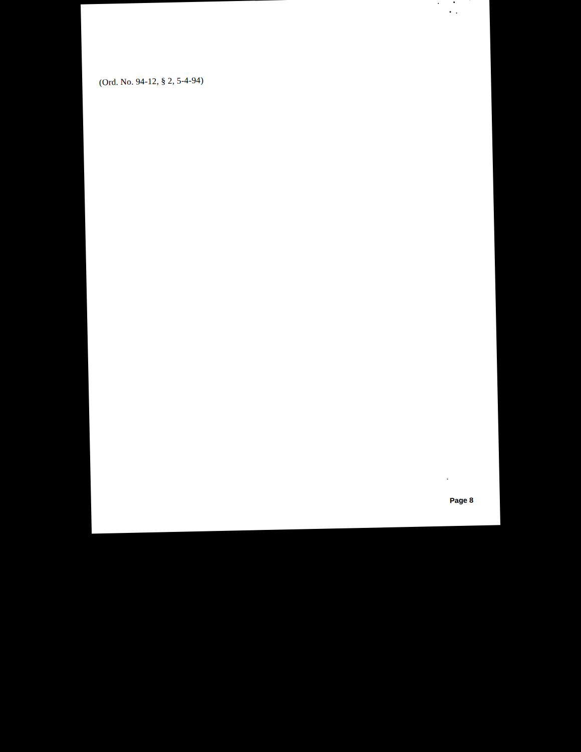(Ord. No. 94-12, § 2, 5-4-94)
‘
Page 8